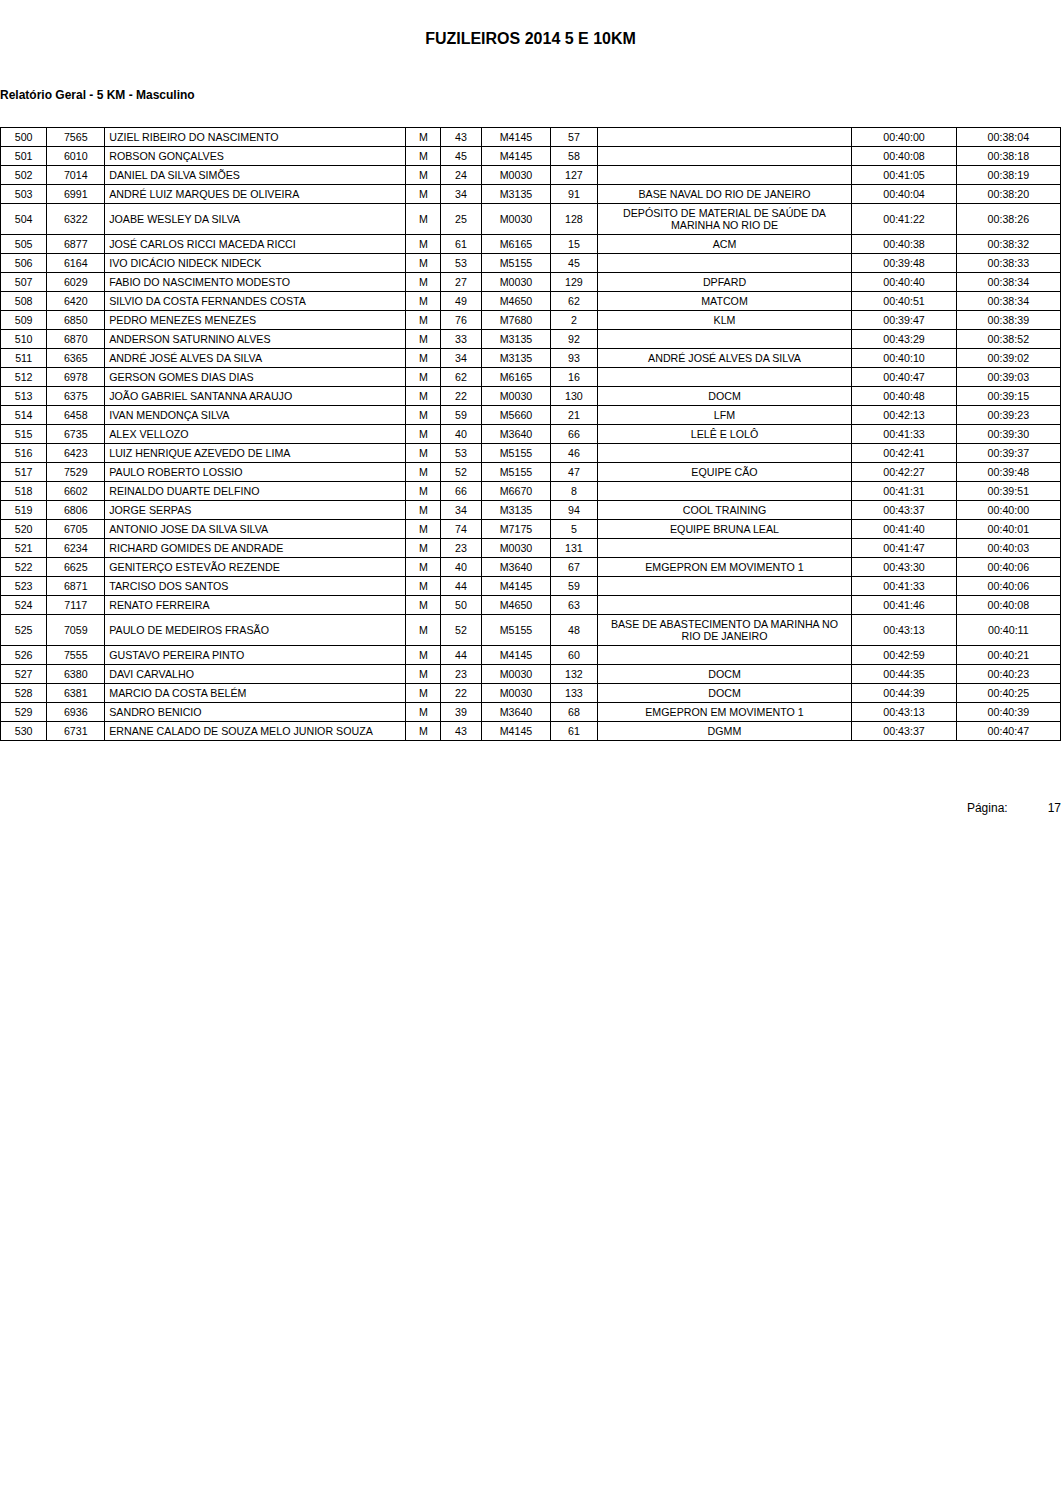FUZILEIROS 2014 5 E 10KM
Relatório Geral - 5 KM - Masculino
| 500 | 7565 | UZIEL RIBEIRO DO NASCIMENTO | M | 43 | M4145 | 57 | | 00:40:00 | 00:38:04 |
| 501 | 6010 | ROBSON GONÇALVES | M | 45 | M4145 | 58 | | 00:40:08 | 00:38:18 |
| 502 | 7014 | DANIEL DA SILVA SIMÕES | M | 24 | M0030 | 127 | | 00:41:05 | 00:38:19 |
| 503 | 6991 | ANDRÉ LUIZ MARQUES DE OLIVEIRA | M | 34 | M3135 | 91 | BASE NAVAL DO RIO DE JANEIRO | 00:40:04 | 00:38:20 |
| 504 | 6322 | JOABE WESLEY DA SILVA | M | 25 | M0030 | 128 | DEPÓSITO DE MATERIAL DE SAÚDE DA MARINHA NO RIO DE | 00:41:22 | 00:38:26 |
| 505 | 6877 | JOSÉ CARLOS RICCI MACEDA RICCI | M | 61 | M6165 | 15 | ACM | 00:40:38 | 00:38:32 |
| 506 | 6164 | IVO DICÁCIO NIDECK NIDECK | M | 53 | M5155 | 45 | | 00:39:48 | 00:38:33 |
| 507 | 6029 | FABIO DO NASCIMENTO MODESTO | M | 27 | M0030 | 129 | DPFARD | 00:40:40 | 00:38:34 |
| 508 | 6420 | SILVIO DA COSTA FERNANDES COSTA | M | 49 | M4650 | 62 | MATCOM | 00:40:51 | 00:38:34 |
| 509 | 6850 | PEDRO MENEZES MENEZES | M | 76 | M7680 | 2 | KLM | 00:39:47 | 00:38:39 |
| 510 | 6870 | ANDERSON SATURNINO ALVES | M | 33 | M3135 | 92 | | 00:43:29 | 00:38:52 |
| 511 | 6365 | ANDRÉ JOSÉ ALVES DA SILVA | M | 34 | M3135 | 93 | ANDRÉ JOSÉ ALVES DA SILVA | 00:40:10 | 00:39:02 |
| 512 | 6978 | GERSON GOMES DIAS DIAS | M | 62 | M6165 | 16 | | 00:40:47 | 00:39:03 |
| 513 | 6375 | JOÃO GABRIEL SANTANNA ARAUJO | M | 22 | M0030 | 130 | DOCM | 00:40:48 | 00:39:15 |
| 514 | 6458 | IVAN MENDONÇA SILVA | M | 59 | M5660 | 21 | LFM | 00:42:13 | 00:39:23 |
| 515 | 6735 | ALEX VELLOZO | M | 40 | M3640 | 66 | LELÊ E LOLÔ | 00:41:33 | 00:39:30 |
| 516 | 6423 | LUIZ HENRIQUE AZEVEDO DE LIMA | M | 53 | M5155 | 46 | | 00:42:41 | 00:39:37 |
| 517 | 7529 | PAULO ROBERTO LOSSIO | M | 52 | M5155 | 47 | EQUIPE CÃO | 00:42:27 | 00:39:48 |
| 518 | 6602 | REINALDO DUARTE DELFINO | M | 66 | M6670 | 8 | | 00:41:31 | 00:39:51 |
| 519 | 6806 | JORGE SERPAS | M | 34 | M3135 | 94 | COOL TRAINING | 00:43:37 | 00:40:00 |
| 520 | 6705 | ANTONIO JOSE DA SILVA SILVA | M | 74 | M7175 | 5 | EQUIPE BRUNA LEAL | 00:41:40 | 00:40:01 |
| 521 | 6234 | RICHARD GOMIDES DE ANDRADE | M | 23 | M0030 | 131 | | 00:41:47 | 00:40:03 |
| 522 | 6625 | GENITERÇO ESTEVÃO REZENDE | M | 40 | M3640 | 67 | EMGEPRON EM MOVIMENTO 1 | 00:43:30 | 00:40:06 |
| 523 | 6871 | TARCISO DOS SANTOS | M | 44 | M4145 | 59 | | 00:41:33 | 00:40:06 |
| 524 | 7117 | RENATO FERREIRA | M | 50 | M4650 | 63 | | 00:41:46 | 00:40:08 |
| 525 | 7059 | PAULO DE MEDEIROS FRASÃO | M | 52 | M5155 | 48 | BASE DE ABASTECIMENTO DA MARINHA NO RIO DE JANEIRO | 00:43:13 | 00:40:11 |
| 526 | 7555 | GUSTAVO PEREIRA PINTO | M | 44 | M4145 | 60 | | 00:42:59 | 00:40:21 |
| 527 | 6380 | DAVI CARVALHO | M | 23 | M0030 | 132 | DOCM | 00:44:35 | 00:40:23 |
| 528 | 6381 | MARCIO DA COSTA BELÉM | M | 22 | M0030 | 133 | DOCM | 00:44:39 | 00:40:25 |
| 529 | 6936 | SANDRO BENICIO | M | 39 | M3640 | 68 | EMGEPRON EM MOVIMENTO 1 | 00:43:13 | 00:40:39 |
| 530 | 6731 | ERNANE CALADO DE SOUZA MELO JUNIOR SOUZA | M | 43 | M4145 | 61 | DGMM | 00:43:37 | 00:40:47 |
Página:17